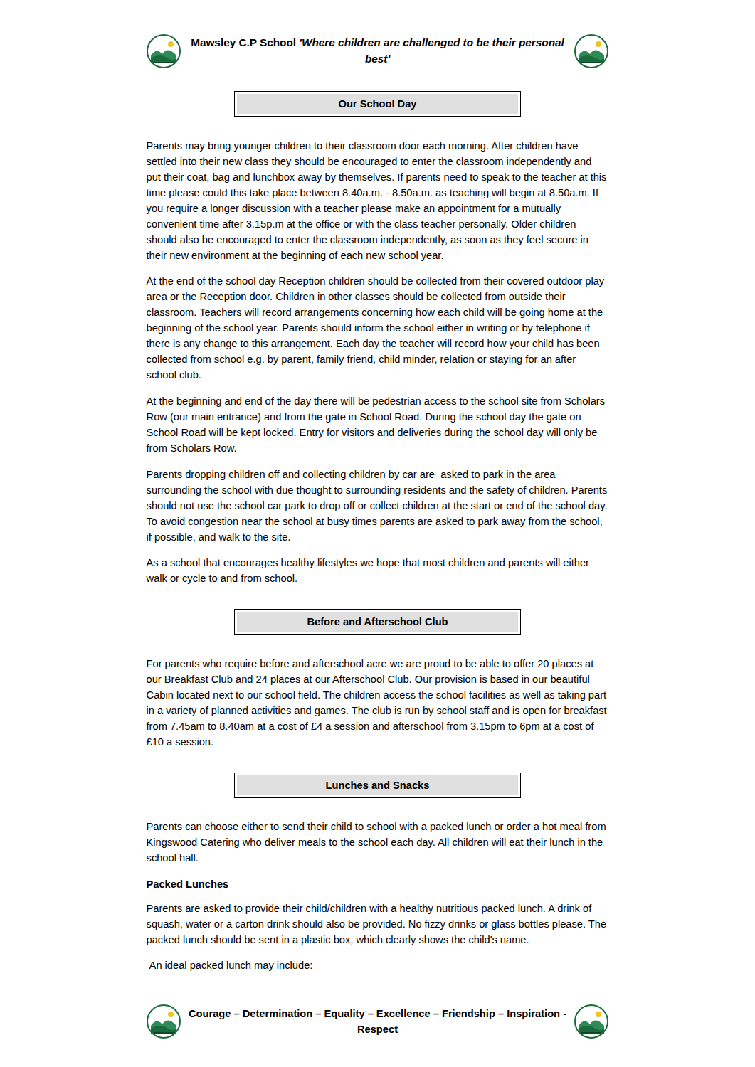Mawsley C.P School 'Where children are challenged to be their personal best'
Our School Day
Parents may bring younger children to their classroom door each morning. After children have settled into their new class they should be encouraged to enter the classroom independently and put their coat, bag and lunchbox away by themselves. If parents need to speak to the teacher at this time please could this take place between 8.40a.m. - 8.50a.m. as teaching will begin at 8.50a.m. If you require a longer discussion with a teacher please make an appointment for a mutually convenient time after 3.15p.m at the office or with the class teacher personally. Older children should also be encouraged to enter the classroom independently, as soon as they feel secure in their new environment at the beginning of each new school year.
At the end of the school day Reception children should be collected from their covered outdoor play area or the Reception door. Children in other classes should be collected from outside their classroom. Teachers will record arrangements concerning how each child will be going home at the beginning of the school year. Parents should inform the school either in writing or by telephone if there is any change to this arrangement. Each day the teacher will record how your child has been collected from school e.g. by parent, family friend, child minder, relation or staying for an after school club.
At the beginning and end of the day there will be pedestrian access to the school site from Scholars Row (our main entrance) and from the gate in School Road. During the school day the gate on School Road will be kept locked. Entry for visitors and deliveries during the school day will only be from Scholars Row.
Parents dropping children off and collecting children by car are asked to park in the area surrounding the school with due thought to surrounding residents and the safety of children. Parents should not use the school car park to drop off or collect children at the start or end of the school day. To avoid congestion near the school at busy times parents are asked to park away from the school, if possible, and walk to the site.
As a school that encourages healthy lifestyles we hope that most children and parents will either walk or cycle to and from school.
Before and Afterschool Club
For parents who require before and afterschool acre we are proud to be able to offer 20 places at our Breakfast Club and 24 places at our Afterschool Club. Our provision is based in our beautiful Cabin located next to our school field. The children access the school facilities as well as taking part in a variety of planned activities and games. The club is run by school staff and is open for breakfast from 7.45am to 8.40am at a cost of £4 a session and afterschool from 3.15pm to 6pm at a cost of £10 a session.
Lunches and Snacks
Parents can choose either to send their child to school with a packed lunch or order a hot meal from Kingswood Catering who deliver meals to the school each day. All children will eat their lunch in the school hall.
Packed Lunches
Parents are asked to provide their child/children with a healthy nutritious packed lunch. A drink of squash, water or a carton drink should also be provided. No fizzy drinks or glass bottles please. The packed lunch should be sent in a plastic box, which clearly shows the child's name.
An ideal packed lunch may include:
Courage – Determination – Equality – Excellence – Friendship – Inspiration - Respect